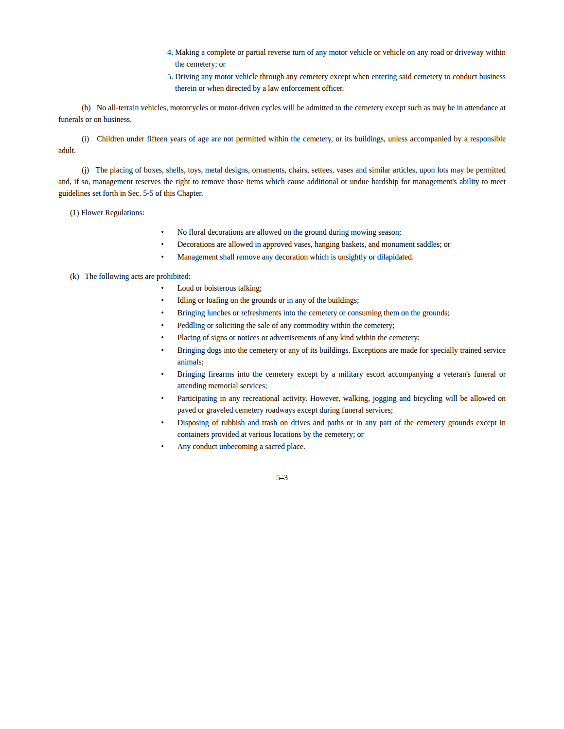Making a complete or partial reverse turn of any motor vehicle or vehicle on any road or driveway within the cemetery; or
Driving any motor vehicle through any cemetery except when entering said cemetery to conduct business therein or when directed by a law enforcement officer.
(h) No all-terrain vehicles, motorcycles or motor-driven cycles will be admitted to the cemetery except such as may be in attendance at funerals or on business.
(i) Children under fifteen years of age are not permitted within the cemetery, or its buildings, unless accompanied by a responsible adult.
(j) The placing of boxes, shells, toys, metal designs, ornaments, chairs, settees, vases and similar articles, upon lots may be permitted and, if so, management reserves the right to remove those items which cause additional or undue hardship for management's ability to meet guidelines set forth in Sec. 5-5 of this Chapter.
(1) Flower Regulations:
No floral decorations are allowed on the ground during mowing season;
Decorations are allowed in approved vases, hanging baskets, and monument saddles; or
Management shall remove any decoration which is unsightly or dilapidated.
(k) The following acts are prohibited:
Loud or boisterous talking;
Idling or loafing on the grounds or in any of the buildings;
Bringing lunches or refreshments into the cemetery or consuming them on the grounds;
Peddling or soliciting the sale of any commodity within the cemetery;
Placing of signs or notices or advertisements of any kind within the cemetery;
Bringing dogs into the cemetery or any of its buildings. Exceptions are made for specially trained service animals;
Bringing firearms into the cemetery except by a military escort accompanying a veteran's funeral or attending memorial services;
Participating in any recreational activity. However, walking, jogging and bicycling will be allowed on paved or graveled cemetery roadways except during funeral services;
Disposing of rubbish and trash on drives and paths or in any part of the cemetery grounds except in containers provided at various locations by the cemetery; or
Any conduct unbecoming a sacred place.
5–3